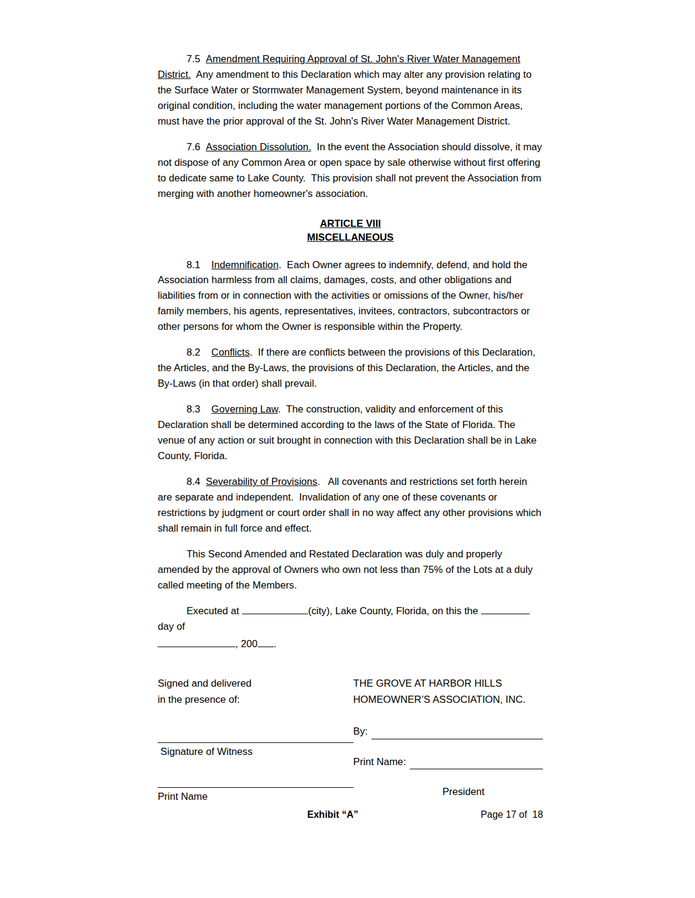7.5 Amendment Requiring Approval of St. John's River Water Management District. Any amendment to this Declaration which may alter any provision relating to the Surface Water or Stormwater Management System, beyond maintenance in its original condition, including the water management portions of the Common Areas, must have the prior approval of the St. John's River Water Management District.
7.6 Association Dissolution. In the event the Association should dissolve, it may not dispose of any Common Area or open space by sale otherwise without first offering to dedicate same to Lake County. This provision shall not prevent the Association from merging with another homeowner's association.
ARTICLE VIII MISCELLANEOUS
8.1 Indemnification. Each Owner agrees to indemnify, defend, and hold the Association harmless from all claims, damages, costs, and other obligations and liabilities from or in connection with the activities or omissions of the Owner, his/her family members, his agents, representatives, invitees, contractors, subcontractors or other persons for whom the Owner is responsible within the Property.
8.2 Conflicts. If there are conflicts between the provisions of this Declaration, the Articles, and the By-Laws, the provisions of this Declaration, the Articles, and the By-Laws (in that order) shall prevail.
8.3 Governing Law. The construction, validity and enforcement of this Declaration shall be determined according to the laws of the State of Florida. The venue of any action or suit brought in connection with this Declaration shall be in Lake County, Florida.
8.4 Severability of Provisions. All covenants and restrictions set forth herein are separate and independent. Invalidation of any one of these covenants or restrictions by judgment or court order shall in no way affect any other provisions which shall remain in full force and effect.
This Second Amended and Restated Declaration was duly and properly amended by the approval of Owners who own not less than 75% of the Lots at a duly called meeting of the Members.
Executed at (city), Lake County, Florida, on this the day of
, 200 .
| Signed and delivered in the presence of: Signature of Witness Print Name | THE GROVE AT HARBOR HILLS HOMEOWNER’S ASSOCIATION, INC. By: Print Name: President |
Exhibit “A” Page 17 of 18